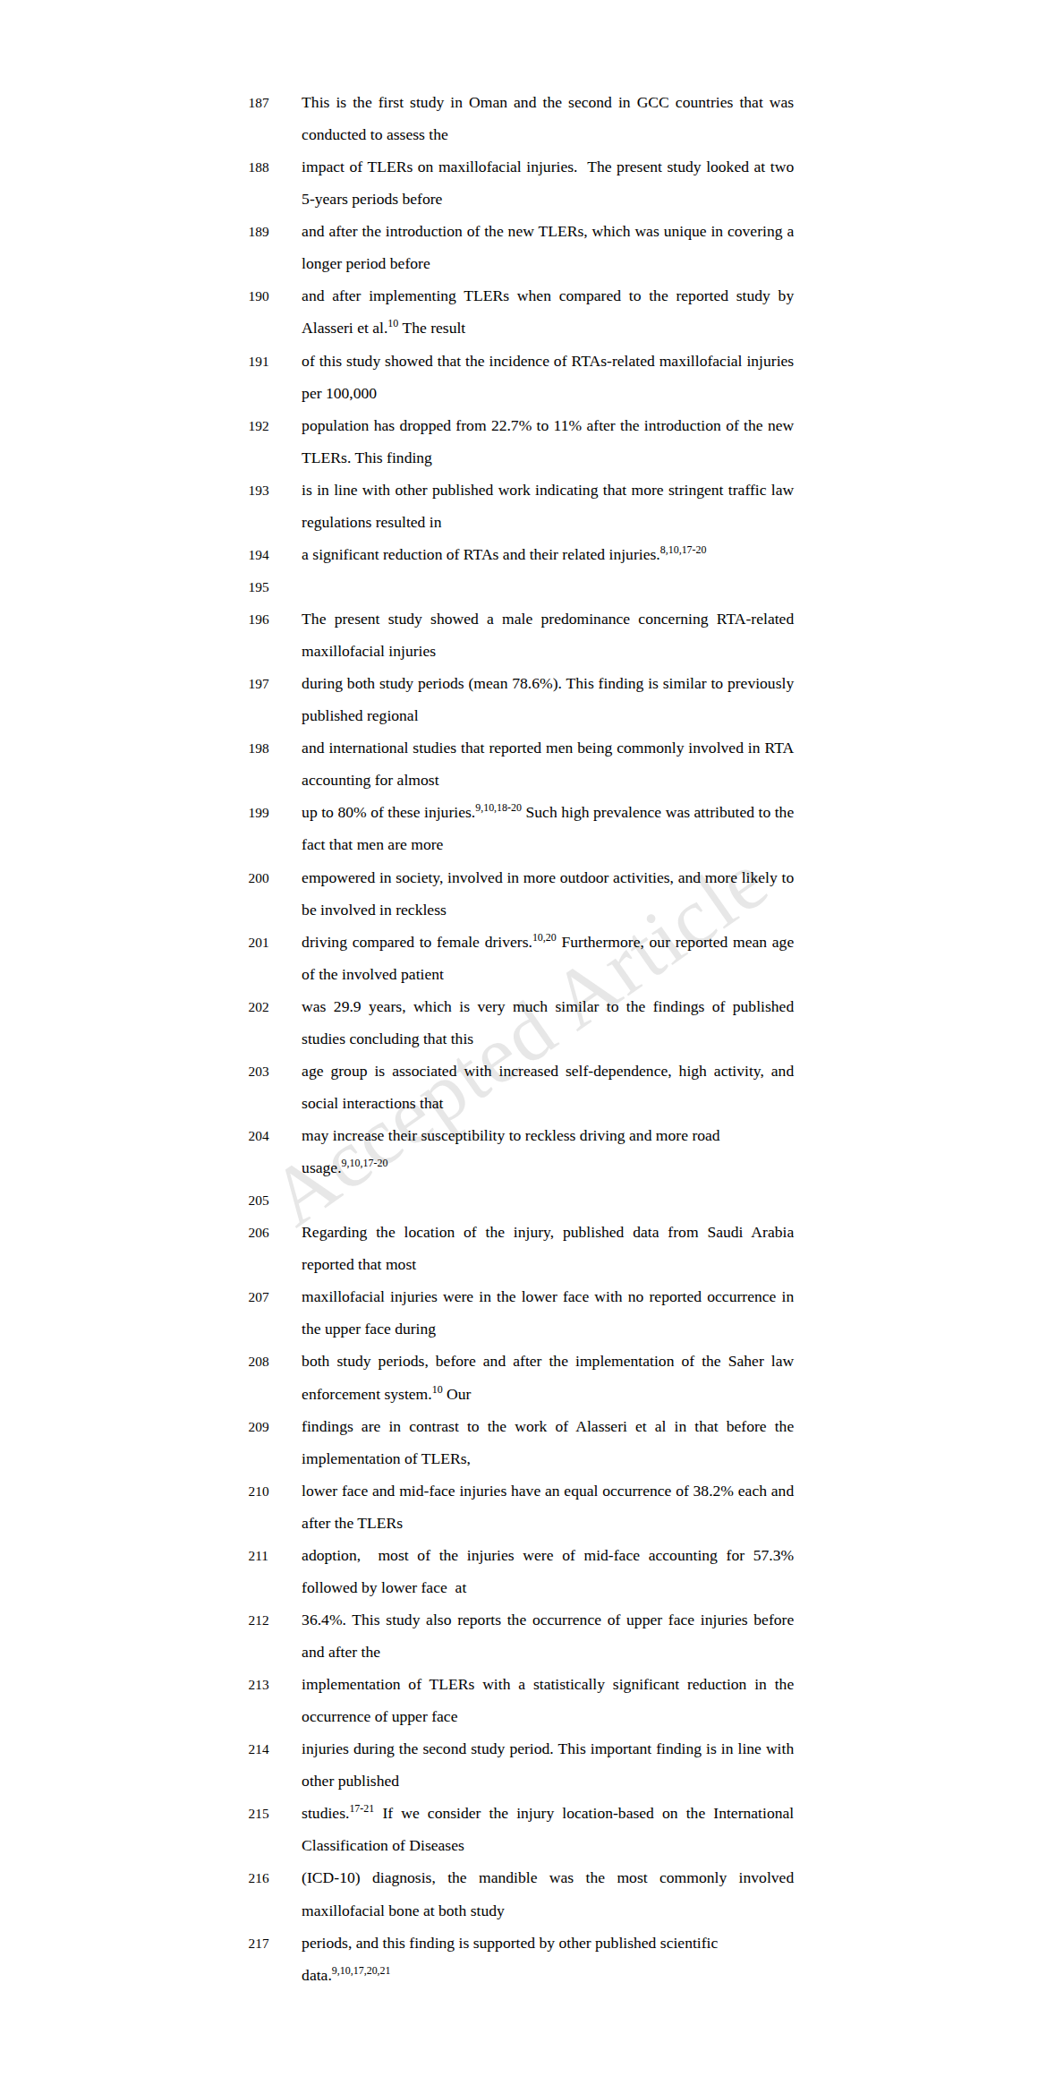Accepted Article
187 This is the first study in Oman and the second in GCC countries that was conducted to assess the
188 impact of TLERs on maxillofacial injuries. The present study looked at two 5-years periods before
189 and after the introduction of the new TLERs, which was unique in covering a longer period before
190 and after implementing TLERs when compared to the reported study by Alasseri et al.10 The result
191 of this study showed that the incidence of RTAs-related maxillofacial injuries per 100,000
192 population has dropped from 22.7% to 11% after the introduction of the new TLERs. This finding
193 is in line with other published work indicating that more stringent traffic law regulations resulted in
194 a significant reduction of RTAs and their related injuries.8,10,17-20
195
196 The present study showed a male predominance concerning RTA-related maxillofacial injuries
197 during both study periods (mean 78.6%). This finding is similar to previously published regional
198 and international studies that reported men being commonly involved in RTA accounting for almost
199 up to 80% of these injuries.9,10,18-20 Such high prevalence was attributed to the fact that men are more
200 empowered in society, involved in more outdoor activities, and more likely to be involved in reckless
201 driving compared to female drivers.10,20 Furthermore, our reported mean age of the involved patient
202 was 29.9 years, which is very much similar to the findings of published studies concluding that this
203 age group is associated with increased self-dependence, high activity, and social interactions that
204 may increase their susceptibility to reckless driving and more road usage.9,10,17-20
205
206 Regarding the location of the injury, published data from Saudi Arabia reported that most
207 maxillofacial injuries were in the lower face with no reported occurrence in the upper face during
208 both study periods, before and after the implementation of the Saher law enforcement system.10 Our
209 findings are in contrast to the work of Alasseri et al in that before the implementation of TLERs,
210 lower face and mid-face injuries have an equal occurrence of 38.2% each and after the TLERs
211 adoption, most of the injuries were of mid-face accounting for 57.3% followed by lower face at
21236.4%. This study also reports the occurrence of upper face injuries before and after the
213 implementation of TLERs with a statistically significant reduction in the occurrence of upper face
214 injuries during the second study period. This important finding is in line with other published
215 studies.17-21 If we consider the injury location-based on the International Classification of Diseases
216(ICD-10) diagnosis, the mandible was the most commonly involved maxillofacial bone at both study
217 periods, and this finding is supported by other published scientific data.9,10,17,20,21